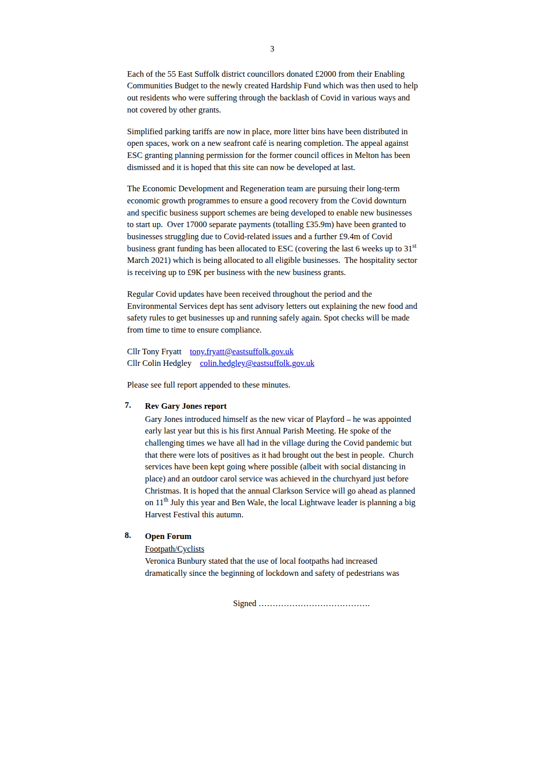3
Each of the 55 East Suffolk district councillors donated £2000 from their Enabling Communities Budget to the newly created Hardship Fund which was then used to help out residents who were suffering through the backlash of Covid in various ways and not covered by other grants.
Simplified parking tariffs are now in place, more litter bins have been distributed in open spaces, work on a new seafront café is nearing completion. The appeal against ESC granting planning permission for the former council offices in Melton has been dismissed and it is hoped that this site can now be developed at last.
The Economic Development and Regeneration team are pursuing their long-term economic growth programmes to ensure a good recovery from the Covid downturn and specific business support schemes are being developed to enable new businesses to start up. Over 17000 separate payments (totalling £35.9m) have been granted to businesses struggling due to Covid-related issues and a further £9.4m of Covid business grant funding has been allocated to ESC (covering the last 6 weeks up to 31st March 2021) which is being allocated to all eligible businesses. The hospitality sector is receiving up to £9K per business with the new business grants.
Regular Covid updates have been received throughout the period and the Environmental Services dept has sent advisory letters out explaining the new food and safety rules to get businesses up and running safely again. Spot checks will be made from time to time to ensure compliance.
Cllr Tony Fryatt tony.fryatt@eastsuffolk.gov.uk
Cllr Colin Hedgley colin.hedgley@eastsuffolk.gov.uk
Please see full report appended to these minutes.
7.
Rev Gary Jones report
Gary Jones introduced himself as the new vicar of Playford – he was appointed early last year but this is his first Annual Parish Meeting. He spoke of the challenging times we have all had in the village during the Covid pandemic but that there were lots of positives as it had brought out the best in people. Church services have been kept going where possible (albeit with social distancing in place) and an outdoor carol service was achieved in the churchyard just before Christmas. It is hoped that the annual Clarkson Service will go ahead as planned on 11th July this year and Ben Wale, the local Lightwave leader is planning a big Harvest Festival this autumn.
8.
Open Forum
Footpath/Cyclists
Veronica Bunbury stated that the use of local footpaths had increased dramatically since the beginning of lockdown and safety of pedestrians was
Signed ………………………………….